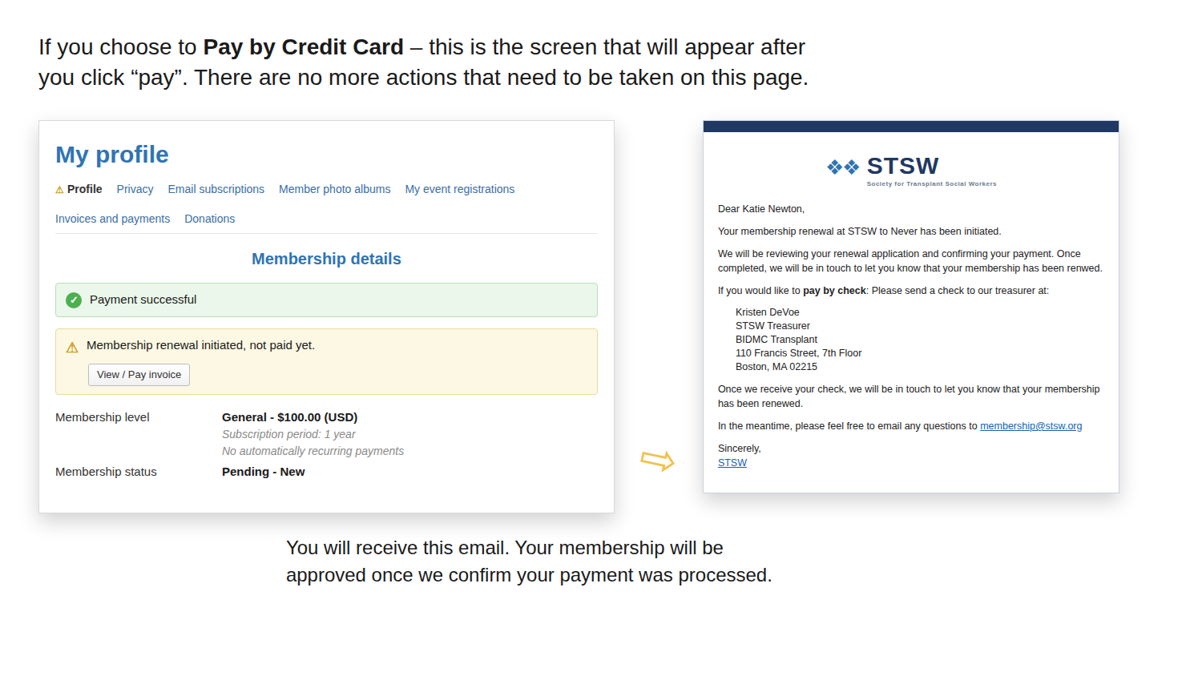If you choose to Pay by Credit Card – this is the screen that will appear after you click “pay”. There are no more actions that need to be taken on this page.
My profile
Profile Privacy Email subscriptions Member photo albums My event registrations Invoices and payments Donations
Membership details
✓ Payment successful
⚠ Membership renewal initiated, not paid yet.
View / Pay invoice
Membership level
General - $100.00 (USD)
Subscription period: 1 year
No automatically recurring payments
Membership status
Pending - New
⇨
❖❖ STSW Society for Transplant Social Workers
Dear Katie Newton,
Your membership renewal at STSW to Never has been initiated.
We will be reviewing your renewal application and confirming your payment. Once completed, we will be in touch to let you know that your membership has been renwed.
If you would like to pay by check: Please send a check to our treasurer at:
Kristen DeVoe
STSW Treasurer
BIDMC Transplant
110 Francis Street, 7th Floor
Boston, MA 02215
Once we receive your check, we will be in touch to let you know that your membership has been renewed.
In the meantime, please feel free to email any questions to membership@stsw.org
Sincerely,
STSW
You will receive this email. Your membership will be approved once we confirm your payment was processed.